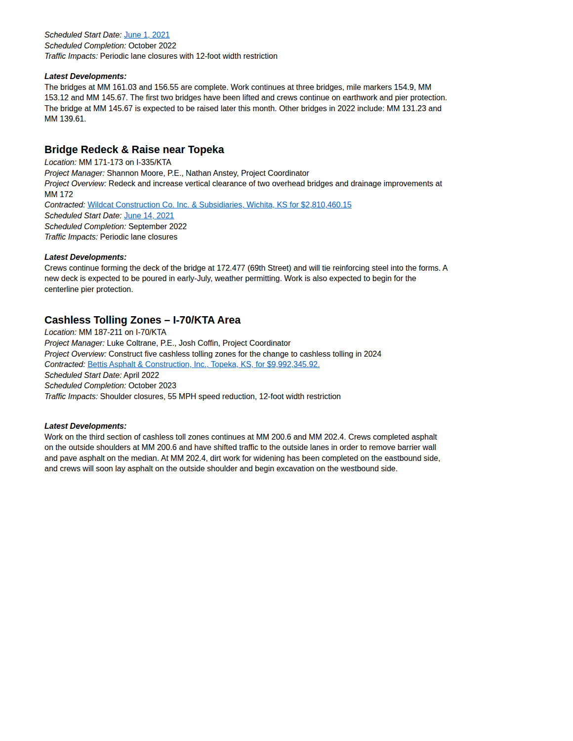Scheduled Start Date: June 1, 2021
Scheduled Completion: October 2022
Traffic Impacts: Periodic lane closures with 12-foot width restriction
Latest Developments:
The bridges at MM 161.03 and 156.55 are complete. Work continues at three bridges, mile markers 154.9, MM 153.12 and MM 145.67. The first two bridges have been lifted and crews continue on earthwork and pier protection. The bridge at MM 145.67 is expected to be raised later this month. Other bridges in 2022 include: MM 131.23 and MM 139.61.
Bridge Redeck & Raise near Topeka
Location: MM 171-173 on I-335/KTA
Project Manager: Shannon Moore, P.E., Nathan Anstey, Project Coordinator
Project Overview: Redeck and increase vertical clearance of two overhead bridges and drainage improvements at MM 172
Contracted: Wildcat Construction Co. Inc. & Subsidiaries, Wichita, KS for $2,810,460.15
Scheduled Start Date: June 14, 2021
Scheduled Completion: September 2022
Traffic Impacts: Periodic lane closures
Latest Developments:
Crews continue forming the deck of the bridge at 172.477 (69th Street) and will tie reinforcing steel into the forms. A new deck is expected to be poured in early-July, weather permitting. Work is also expected to begin for the centerline pier protection.
Cashless Tolling Zones – I-70/KTA Area
Location: MM 187-211 on I-70/KTA
Project Manager: Luke Coltrane, P.E., Josh Coffin, Project Coordinator
Project Overview: Construct five cashless tolling zones for the change to cashless tolling in 2024
Contracted: Bettis Asphalt & Construction, Inc., Topeka, KS, for $9,992,345.92.
Scheduled Start Date: April 2022
Scheduled Completion: October 2023
Traffic Impacts: Shoulder closures, 55 MPH speed reduction, 12-foot width restriction
Latest Developments:
Work on the third section of cashless toll zones continues at MM 200.6 and MM 202.4. Crews completed asphalt on the outside shoulders at MM 200.6 and have shifted traffic to the outside lanes in order to remove barrier wall and pave asphalt on the median. At MM 202.4, dirt work for widening has been completed on the eastbound side, and crews will soon lay asphalt on the outside shoulder and begin excavation on the westbound side.